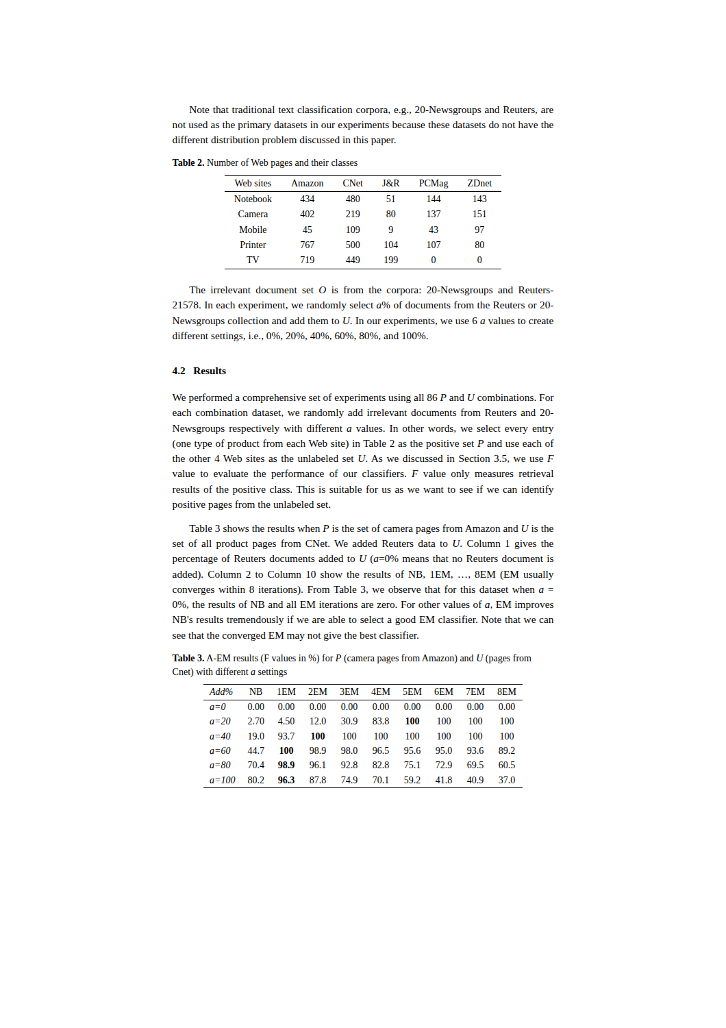Note that traditional text classification corpora, e.g., 20-Newsgroups and Reuters, are not used as the primary datasets in our experiments because these datasets do not have the different distribution problem discussed in this paper.
Table 2. Number of Web pages and their classes
| Web sites | Amazon | CNet | J&R | PCMag | ZDnet |
| --- | --- | --- | --- | --- | --- |
| Notebook | 434 | 480 | 51 | 144 | 143 |
| Camera | 402 | 219 | 80 | 137 | 151 |
| Mobile | 45 | 109 | 9 | 43 | 97 |
| Printer | 767 | 500 | 104 | 107 | 80 |
| TV | 719 | 449 | 199 | 0 | 0 |
The irrelevant document set O is from the corpora: 20-Newsgroups and Reuters-21578. In each experiment, we randomly select a% of documents from the Reuters or 20-Newsgroups collection and add them to U. In our experiments, we use 6 a values to create different settings, i.e., 0%, 20%, 40%, 60%, 80%, and 100%.
4.2 Results
We performed a comprehensive set of experiments using all 86 P and U combinations. For each combination dataset, we randomly add irrelevant documents from Reuters and 20-Newsgroups respectively with different a values. In other words, we select every entry (one type of product from each Web site) in Table 2 as the positive set P and use each of the other 4 Web sites as the unlabeled set U. As we discussed in Section 3.5, we use F value to evaluate the performance of our classifiers. F value only measures retrieval results of the positive class. This is suitable for us as we want to see if we can identify positive pages from the unlabeled set.
Table 3 shows the results when P is the set of camera pages from Amazon and U is the set of all product pages from CNet. We added Reuters data to U. Column 1 gives the percentage of Reuters documents added to U (a=0% means that no Reuters document is added). Column 2 to Column 10 show the results of NB, 1EM, …, 8EM (EM usually converges within 8 iterations). From Table 3, we observe that for this dataset when a = 0%, the results of NB and all EM iterations are zero. For other values of a, EM improves NB's results tremendously if we are able to select a good EM classifier. Note that we can see that the converged EM may not give the best classifier.
Table 3. A-EM results (F values in %) for P (camera pages from Amazon) and U (pages from Cnet) with different a settings
| Add% | NB | 1EM | 2EM | 3EM | 4EM | 5EM | 6EM | 7EM | 8EM |
| --- | --- | --- | --- | --- | --- | --- | --- | --- | --- |
| a=0 | 0.00 | 0.00 | 0.00 | 0.00 | 0.00 | 0.00 | 0.00 | 0.00 | 0.00 |
| a=20 | 2.70 | 4.50 | 12.0 | 30.9 | 83.8 | 100 | 100 | 100 | 100 |
| a=40 | 19.0 | 93.7 | 100 | 100 | 100 | 100 | 100 | 100 | 100 |
| a=60 | 44.7 | 100 | 98.9 | 98.0 | 96.5 | 95.6 | 95.0 | 93.6 | 89.2 |
| a=80 | 70.4 | 98.9 | 96.1 | 92.8 | 82.8 | 75.1 | 72.9 | 69.5 | 60.5 |
| a=100 | 80.2 | 96.3 | 87.8 | 74.9 | 70.1 | 59.2 | 41.8 | 40.9 | 37.0 |